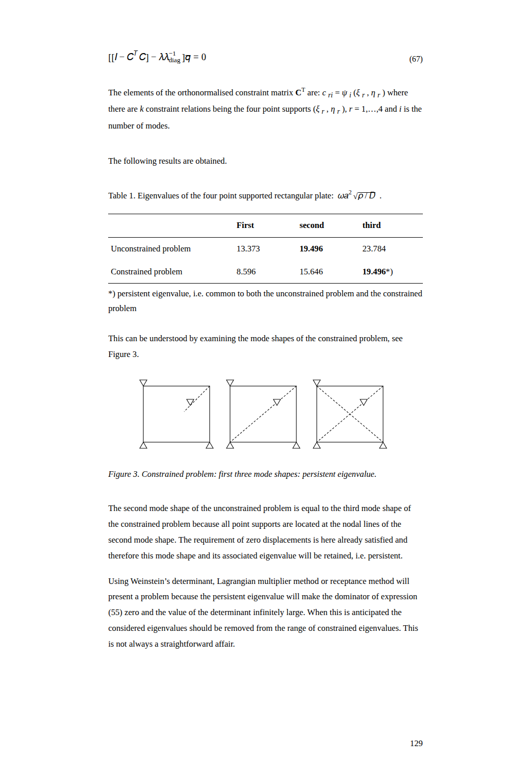[ [ I − CT C ] − λ λdiag−1 ] q¯ = 0
(67)
The elements of the orthonormalised constraint matrix CT are: c ri = ψ i (ξ r , η r ) where there are k constraint relations being the four point supports (ξ r , η r ), r = 1,…,4 and i is the number of modes.
The following results are obtained.
Table 1. Eigenvalues of the four point supported rectangular plate: ω a2 ρ/D .
| | First | second | third |
| --- | --- | --- | --- |
| Unconstrained problem | 13.373 | 19.496 | 23.784 |
| Constrained problem | 8.596 | 15.646 | 19.496 *) |
*) persistent eigenvalue, i.e. common to both the unconstrained problem and the constrained problem
This can be understood by examining the mode shapes of the constrained problem, see Figure 3.
Figure 3. Constrained problem: first three mode shapes: persistent eigenvalue.
The second mode shape of the unconstrained problem is equal to the third mode shape of the constrained problem because all point supports are located at the nodal lines of the second mode shape. The requirement of zero displacements is here already satisfied and therefore this mode shape and its associated eigenvalue will be retained, i.e. persistent.
Using Weinstein’s determinant, Lagrangian multiplier method or receptance method will present a problem because the persistent eigenvalue will make the dominator of expression (55) zero and the value of the determinant infinitely large. When this is anticipated the considered eigenvalues should be removed from the range of constrained eigenvalues. This is not always a straightforward affair.
129